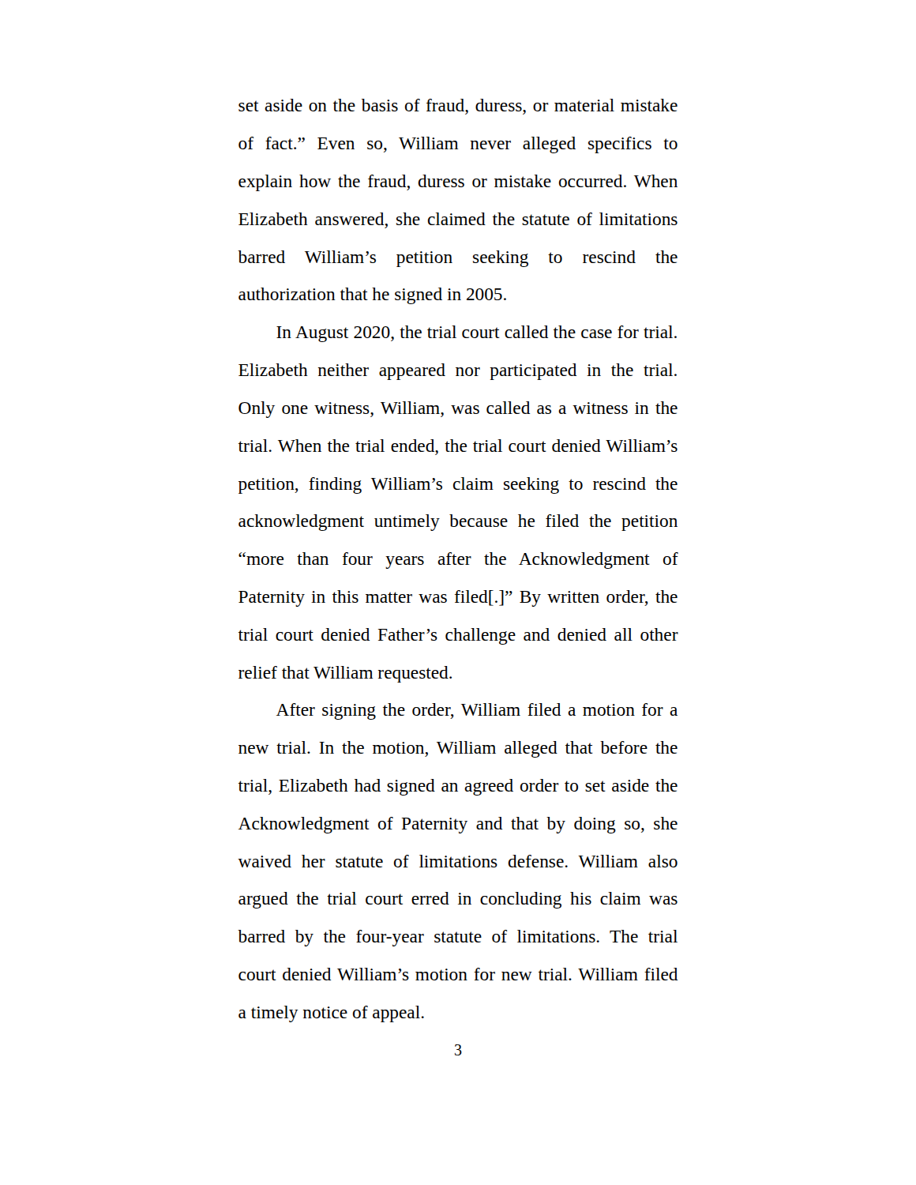set aside on the basis of fraud, duress, or material mistake of fact.” Even so, William never alleged specifics to explain how the fraud, duress or mistake occurred. When Elizabeth answered, she claimed the statute of limitations barred William’s petition seeking to rescind the authorization that he signed in 2005.
In August 2020, the trial court called the case for trial. Elizabeth neither appeared nor participated in the trial. Only one witness, William, was called as a witness in the trial. When the trial ended, the trial court denied William’s petition, finding William’s claim seeking to rescind the acknowledgment untimely because he filed the petition “more than four years after the Acknowledgment of Paternity in this matter was filed[.]” By written order, the trial court denied Father’s challenge and denied all other relief that William requested.
After signing the order, William filed a motion for a new trial. In the motion, William alleged that before the trial, Elizabeth had signed an agreed order to set aside the Acknowledgment of Paternity and that by doing so, she waived her statute of limitations defense. William also argued the trial court erred in concluding his claim was barred by the four-year statute of limitations. The trial court denied William’s motion for new trial. William filed a timely notice of appeal.
3